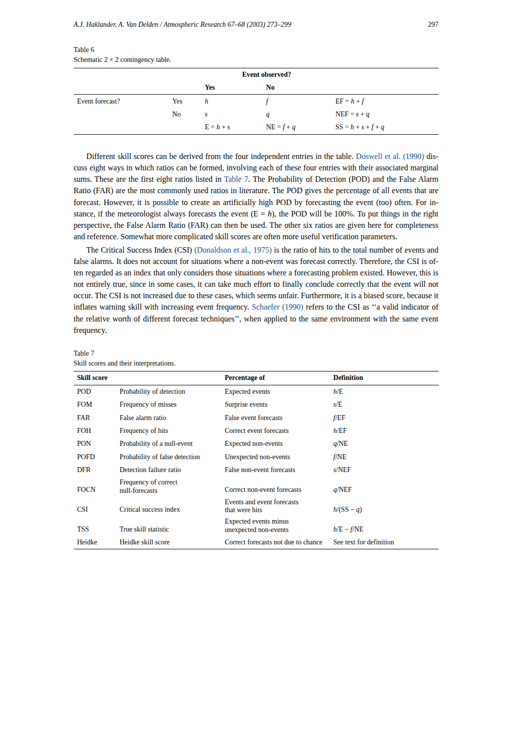A.J. Haklander, A. Van Delden / Atmospheric Research 67–68 (2003) 273–299 297
Table 6 Schematic 2 × 2 contingency table.
| | | Event observed? | |
| --- | --- | --- | --- |
| | | Yes | No | |
| Event forecast? | Yes | h | f | EF = h + f |
| | No | s | q | NEF = s + q |
| | | E = h + s | NE = f + q | SS = h + s + f + q |
Different skill scores can be derived from the four independent entries in the table. Doswell et al. (1990) discuss eight ways in which ratios can be formed, involving each of these four entries with their associated marginal sums. These are the first eight ratios listed in Table 7. The Probability of Detection (POD) and the False Alarm Ratio (FAR) are the most commonly used ratios in literature. The POD gives the percentage of all events that are forecast. However, it is possible to create an artificially high POD by forecasting the event (too) often. For instance, if the meteorologist always forecasts the event (E = h), the POD will be 100%. To put things in the right perspective, the False Alarm Ratio (FAR) can then be used. The other six ratios are given here for completeness and reference. Somewhat more complicated skill scores are often more useful verification parameters.
The Critical Success Index (CSI) (Donaldson et al., 1975) is the ratio of hits to the total number of events and false alarms. It does not account for situations where a non-event was forecast correctly. Therefore, the CSI is often regarded as an index that only considers those situations where a forecasting problem existed. However, this is not entirely true, since in some cases, it can take much effort to finally conclude correctly that the event will not occur. The CSI is not increased due to these cases, which seems unfair. Furthermore, it is a biased score, because it inflates warning skill with increasing event frequency. Schaefer (1990) refers to the CSI as ‘‘a valid indicator of the relative worth of different forecast techniques’’, when applied to the same environment with the same event frequency.
Table 7 Skill scores and their interpretations.
| Skill score | Percentage of | Definition |
| --- | --- | --- |
| POD | Probability of detection | Expected events | h /E |
| FOM | Frequency of misses | Surprise events | s /E |
| FAR | False alarm ratio | False event forecasts | f /EF |
| FOH | Frequency of hits | Correct event forecasts | h /EF |
| PON | Probability of a null-event | Expected non-events | q /NE |
| POFD | Probability of false detection | Unexpected non-events | f /NE |
| DFR | Detection failure ratio | False non-event forecasts | s /NEF |
| FOCN | Frequency of correct null-forecasts | Correct non-event forecasts | q /NEF |
| CSI | Critical success index | Events and event forecasts that were hits | h /(SS − q ) |
| TSS | True skill statistic | Expected events minus unexpected non-events | h /E − f /NE |
| Heidke | Heidke skill score | Correct forecasts not due to chance | See text for definition |